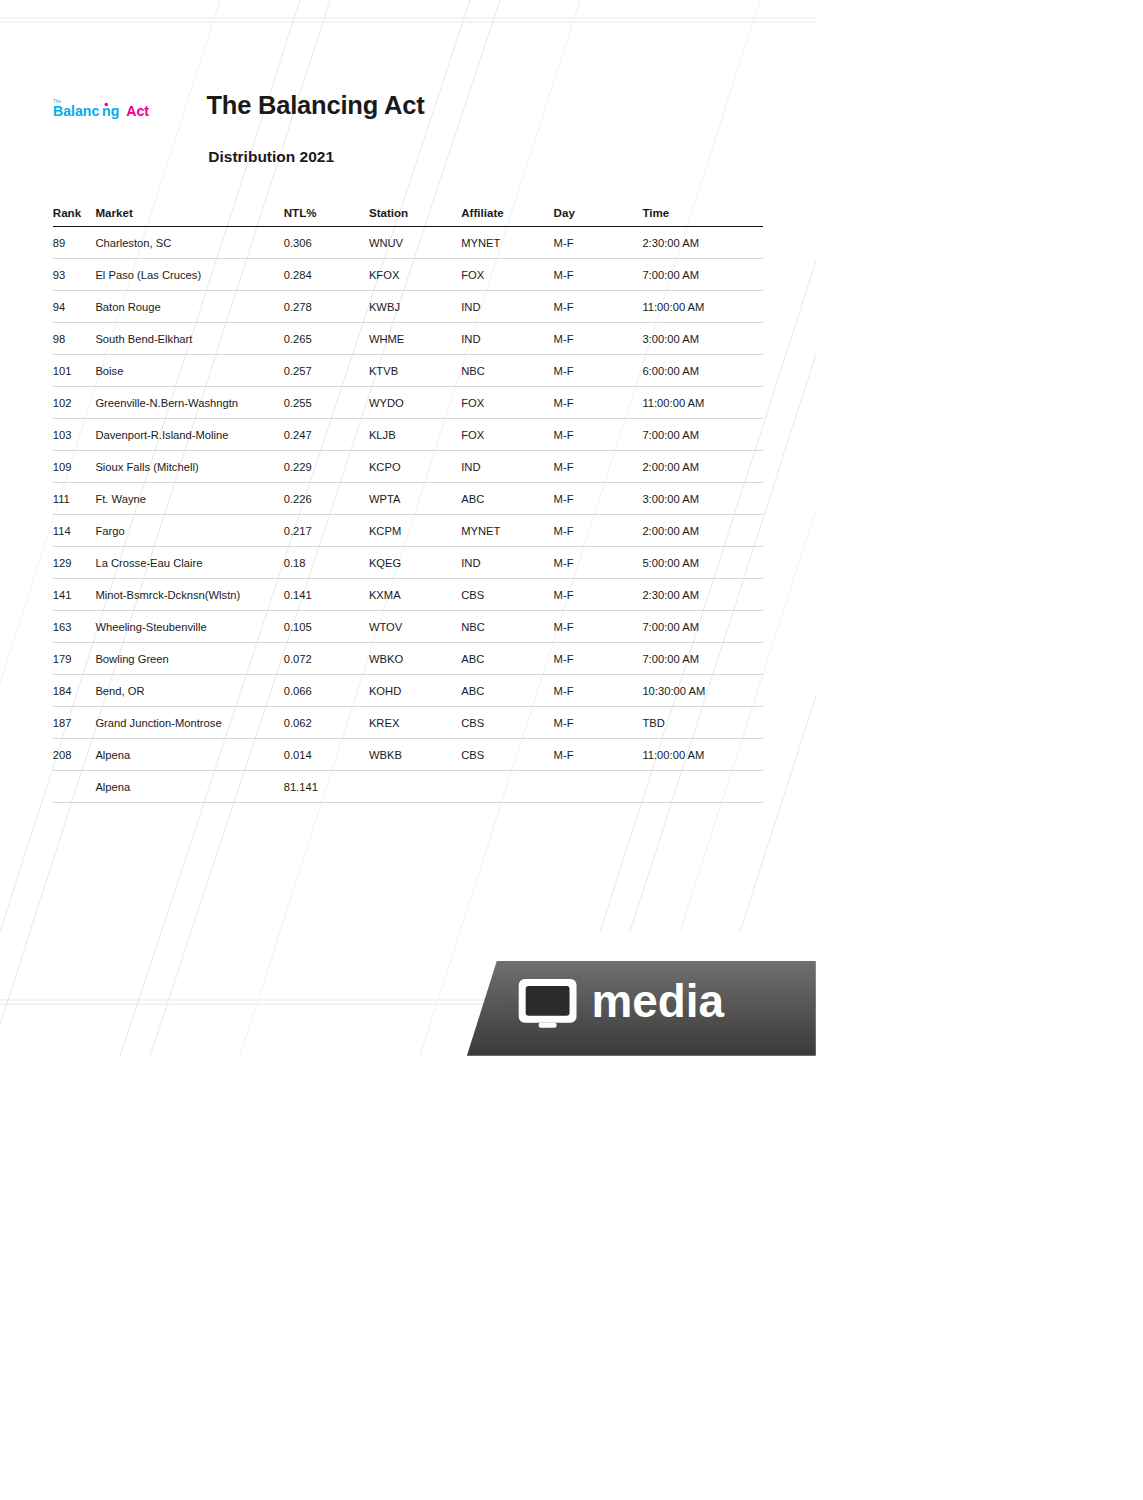The Balanc ng Act
The Balancing Act
Distribution 2021
| Rank | Market | NTL% | Station | Affiliate | Day | Time |
| --- | --- | --- | --- | --- | --- | --- |
| 89 | Charleston, SC | 0.306 | WNUV | MYNET | M-F | 2:30:00 AM |
| 93 | El Paso (Las Cruces) | 0.284 | KFOX | FOX | M-F | 7:00:00 AM |
| 94 | Baton Rouge | 0.278 | KWBJ | IND | M-F | 11:00:00 AM |
| 98 | South Bend-Elkhart | 0.265 | WHME | IND | M-F | 3:00:00 AM |
| 101 | Boise | 0.257 | KTVB | NBC | M-F | 6:00:00 AM |
| 102 | Greenville-N.Bern-Washngtn | 0.255 | WYDO | FOX | M-F | 11:00:00 AM |
| 103 | Davenport-R.Island-Moline | 0.247 | KLJB | FOX | M-F | 7:00:00 AM |
| 109 | Sioux Falls (Mitchell) | 0.229 | KCPO | IND | M-F | 2:00:00 AM |
| 111 | Ft. Wayne | 0.226 | WPTA | ABC | M-F | 3:00:00 AM |
| 114 | Fargo | 0.217 | KCPM | MYNET | M-F | 2:00:00 AM |
| 129 | La Crosse-Eau Claire | 0.18 | KQEG | IND | M-F | 5:00:00 AM |
| 141 | Minot-Bsmrck-Dcknsn(Wlstn) | 0.141 | KXMA | CBS | M-F | 2:30:00 AM |
| 163 | Wheeling-Steubenville | 0.105 | WTOV | NBC | M-F | 7:00:00 AM |
| 179 | Bowling Green | 0.072 | WBKO | ABC | M-F | 7:00:00 AM |
| 184 | Bend, OR | 0.066 | KOHD | ABC | M-F | 10:30:00 AM |
| 187 | Grand Junction-Montrose | 0.062 | KREX | CBS | M-F | TBD |
| 208 | Alpena | 0.014 | WBKB | CBS | M-F | 11:00:00 AM |
| | Alpena | 81.141 | | | | |
media